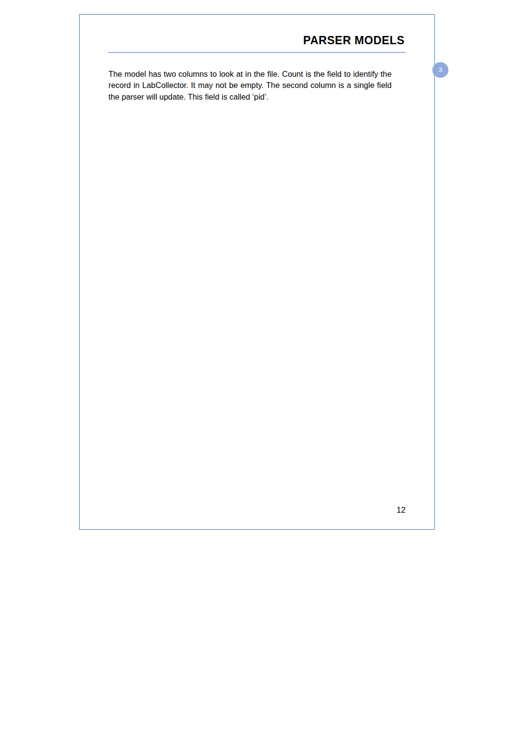3
PARSER MODELS
The model has two columns to look at in the file. Count is the field to identify the record in LabCollector. It may not be empty. The second column is a single field the parser will update. This field is called ‘pid’.
12